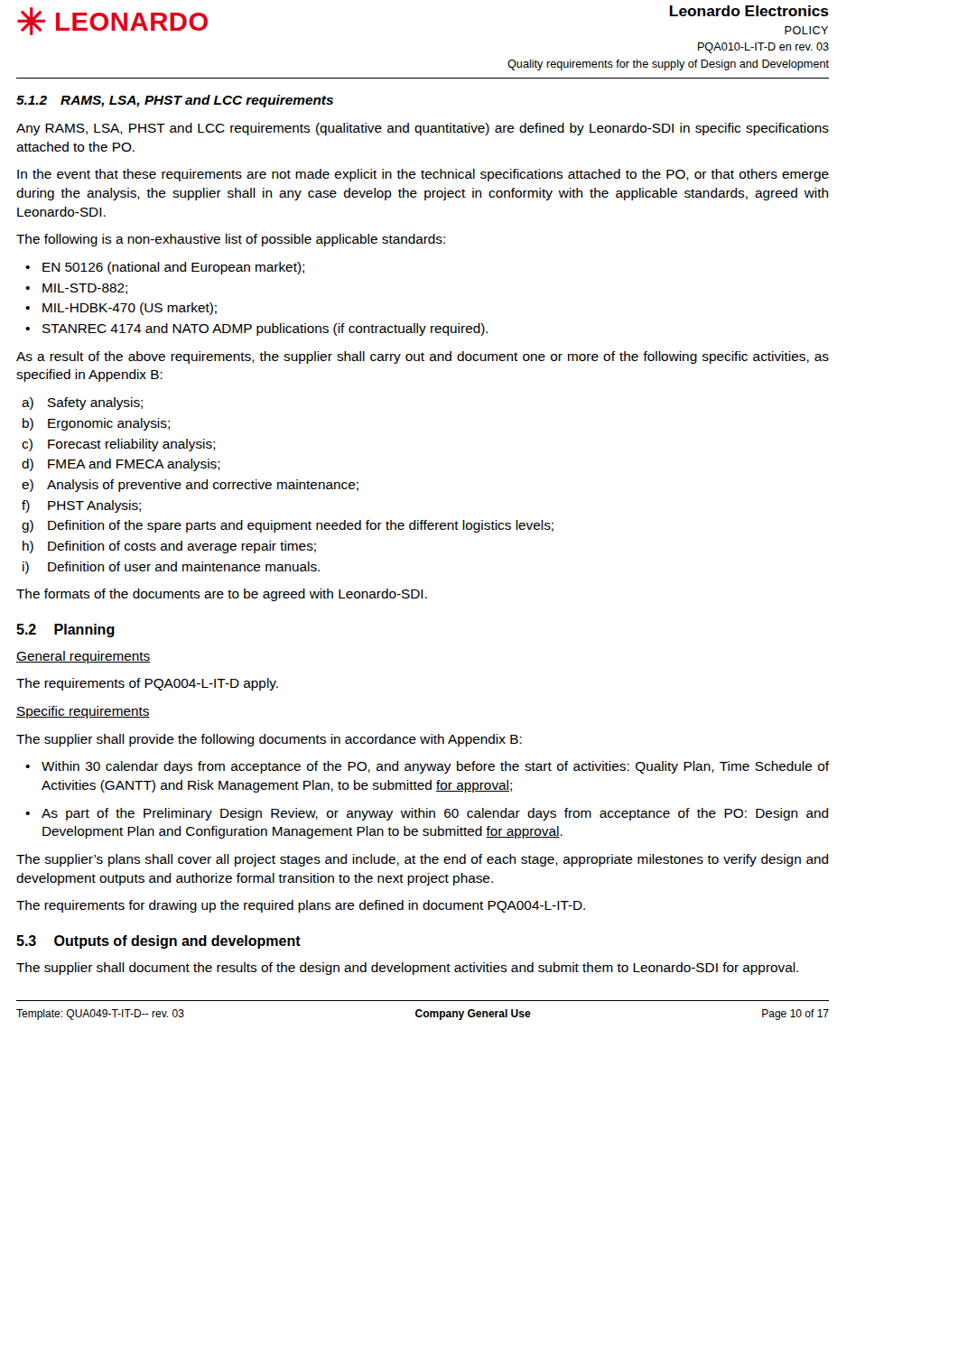✳ LEONARDO
Leonardo Electronics
POLICY
PQA010-L-IT-D en rev. 03
Quality requirements for the supply of Design and Development
5.1.2 RAMS, LSA, PHST and LCC requirements
Any RAMS, LSA, PHST and LCC requirements (qualitative and quantitative) are defined by Leonardo-SDI in specific specifications attached to the PO.
In the event that these requirements are not made explicit in the technical specifications attached to the PO, or that others emerge during the analysis, the supplier shall in any case develop the project in conformity with the applicable standards, agreed with Leonardo-SDI.
The following is a non-exhaustive list of possible applicable standards:
EN 50126 (national and European market);
MIL-STD-882;
MIL-HDBK-470 (US market);
STANREC 4174 and NATO ADMP publications (if contractually required).
As a result of the above requirements, the supplier shall carry out and document one or more of the following specific activities, as specified in Appendix B:
Safety analysis;
Ergonomic analysis;
Forecast reliability analysis;
FMEA and FMECA analysis;
Analysis of preventive and corrective maintenance;
PHST Analysis;
Definition of the spare parts and equipment needed for the different logistics levels;
Definition of costs and average repair times;
Definition of user and maintenance manuals.
The formats of the documents are to be agreed with Leonardo-SDI.
5.2 Planning
General requirements
The requirements of PQA004-L-IT-D apply.
Specific requirements
The supplier shall provide the following documents in accordance with Appendix B:
Within 30 calendar days from acceptance of the PO, and anyway before the start of activities: Quality Plan, Time Schedule of Activities (GANTT) and Risk Management Plan, to be submitted for approval;
As part of the Preliminary Design Review, or anyway within 60 calendar days from acceptance of the PO: Design and Development Plan and Configuration Management Plan to be submitted for approval.
The supplier’s plans shall cover all project stages and include, at the end of each stage, appropriate milestones to verify design and development outputs and authorize formal transition to the next project phase.
The requirements for drawing up the required plans are defined in document PQA004-L-IT-D.
5.3 Outputs of design and development
The supplier shall document the results of the design and development activities and submit them to Leonardo-SDI for approval.
Template: QUA049-T-IT-D-- rev. 03
Company General Use
Page 10 of 17